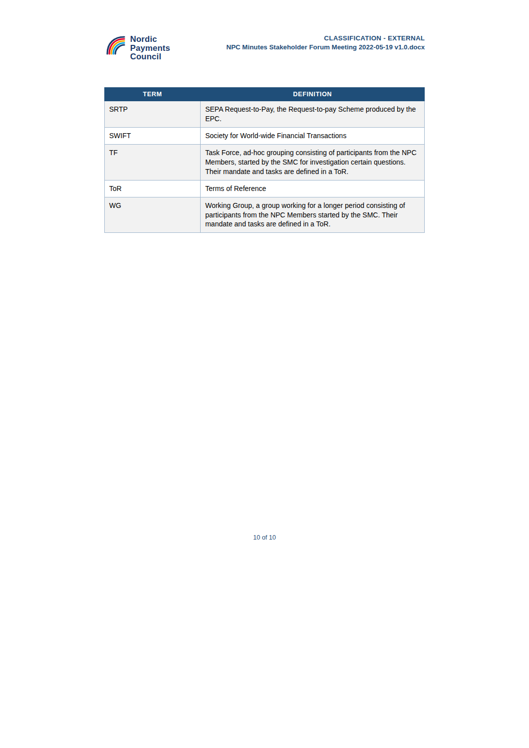Nordic
Payments
Council
CLASSIFICATION - EXTERNAL
NPC Minutes Stakeholder Forum Meeting 2022-05-19 v1.0.docx
| TERM | DEFINITION |
| --- | --- |
| SRTP | SEPA Request-to-Pay, the Request-to-pay Scheme produced by the EPC. |
| SWIFT | Society for World-wide Financial Transactions |
| TF | Task Force, ad-hoc grouping consisting of participants from the NPC Members, started by the SMC for investigation certain questions. Their mandate and tasks are defined in a ToR. |
| ToR | Terms of Reference |
| WG | Working Group, a group working for a longer period consisting of participants from the NPC Members started by the SMC. Their mandate and tasks are defined in a ToR. |
10 of 10